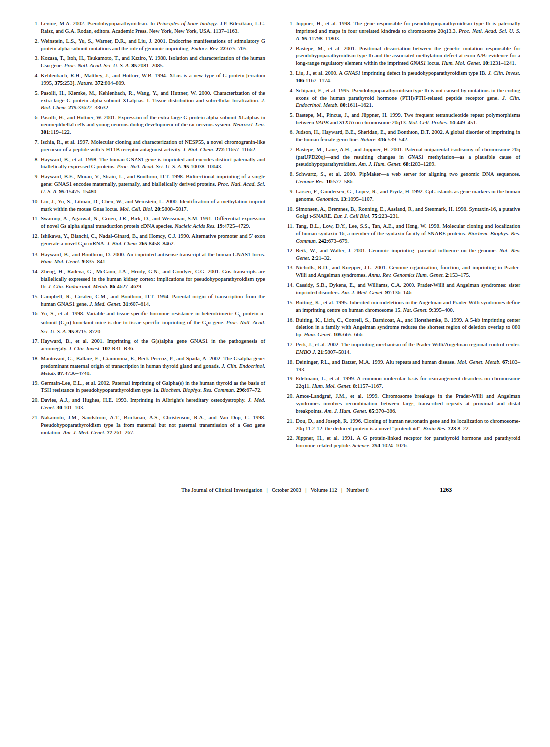Levine, M.A. 2002. Pseudohypoparathyroidism. In Principles of bone biology. J.P. Bilezikian, L.G. Raisz, and G.A. Rodan, editors. Academic Press. New York, New York, USA. 1137–1163.
Weinstein, L.S., Yu, S., Warner, D.R., and Liu, J. 2001. Endocrine manifestations of stimulatory G protein alpha-subunit mutations and the role of genomic imprinting. Endocr. Rev. 22:675–705.
Kozasa, T., Itoh, H., Tsukamoto, T., and Kaziro, Y. 1988. Isolation and characterization of the human Gsα gene. Proc. Natl. Acad. Sci. U. S. A. 85:2081–2085.
Kehlenbach, R.H., Matthey, J., and Huttner, W.B. 1994. XLαs is a new type of G protein [erratum 1995, 375:253]. Nature. 372:804–809.
Pasolli, H., Klemke, M., Kehlenbach, R., Wang, Y., and Huttner, W. 2000. Characterization of the extra-large G protein alpha-subunit XLalphas. I. Tissue distribution and subcellular localization. J. Biol. Chem. 275:33622–33632.
Pasolli, H., and Huttner, W. 2001. Expression of the extra-large G protein alpha-subunit XLalphas in neuroepithelial cells and young neurons during development of the rat nervous system. Neurosci. Lett. 301:119–122.
Ischia, R., et al. 1997. Molecular cloning and characterization of NESP55, a novel chromogranin-like precursor of a peptide with 5-HT1B receptor antagonist activity. J. Biol. Chem. 272:11657–11662.
Hayward, B., et al. 1998. The human GNAS1 gene is imprinted and encodes distinct paternally and biallelically expressed G proteins. Proc. Natl. Acad. Sci. U. S. A. 95:10038–10043.
Hayward, B.E., Moran, V., Strain, L., and Bonthron, D.T. 1998. Bidirectional imprinting of a single gene: GNAS1 encodes maternally, paternally, and biallelically derived proteins. Proc. Natl. Acad. Sci. U. S. A. 95:15475–15480.
Liu, J., Yu, S., Litman, D., Chen, W., and Weinstein, L. 2000. Identification of a methylation imprint mark within the mouse Gnas locus. Mol. Cell. Biol. 20:5808–5817.
Swaroop, A., Agarwal, N., Gruen, J.R., Bick, D., and Weissman, S.M. 1991. Differential expression of novel Gs alpha signal transduction protein cDNA species. Nucleic Acids Res. 19:4725–4729.
Ishikawa, Y., Bianchi, C., Nadal-Ginard, B., and Homcy, C.J. 1990. Alternative promoter and 5′ exon generate a novel Gsα mRNA. J. Biol. Chem. 265:8458–8462.
Hayward, B., and Bonthron, D. 2000. An imprinted antisense transcript at the human GNAS1 locus. Hum. Mol. Genet. 9:835–841.
Zheng, H., Radeva, G., McCann, J.A., Hendy, G.N., and Goodyer, C.G. 2001. Gαs transcripts are biallelically expressed in the human kidney cortex: implications for pseudohypoparathyroidism type Ib. J. Clin. Endocrinol. Metab. 86:4627–4629.
Campbell, R., Gosden, C.M., and Bonthron, D.T. 1994. Parental origin of transcription from the human GNAS1 gene. J. Med. Genet. 31:607–614.
Yu, S., et al. 1998. Variable and tissue-specific hormone resistance in heterotrimeric Gs protein α-subunit (Gsα) knockout mice is due to tissue-specific imprinting of the Gsα gene. Proc. Natl. Acad. Sci. U. S. A. 95:8715–8720.
Hayward, B., et al. 2001. Imprinting of the G(s)alpha gene GNAS1 in the pathogenesis of acromegaly. J. Clin. Invest. 107:R31–R36.
Mantovani, G., Ballare, E., Giammona, E., Beck-Peccoz, P., and Spada, A. 2002. The Gsalpha gene: predominant maternal origin of transcription in human thyroid gland and gonads. J. Clin. Endocrinol. Metab. 87:4736–4740.
Germain-Lee, E.L., et al. 2002. Paternal imprinting of Galpha(s) in the human thyroid as the basis of TSH resistance in pseudohypoparathyroidism type 1a. Biochem. Biophys. Res. Commun. 296:67–72.
Davies, A.J., and Hughes, H.E. 1993. Imprinting in Albright's hereditary osteodystrophy. J. Med. Genet. 30:101–103.
Nakamoto, J.M., Sandstrom, A.T., Brickman, A.S., Christenson, R.A., and Van Dop, C. 1998. Pseudohypoparathyroidism type Ia from maternal but not paternal transmission of a Gsα gene mutation. Am. J. Med. Genet. 77:261–267.
Jüppner, H., et al. 1998. The gene responsible for pseudohypoparathyroidism type Ib is paternally imprinted and maps in four unrelated kindreds to chromosome 20q13.3. Proc. Natl. Acad. Sci. U. S. A. 95:11798–11803.
Bastepe, M., et al. 2001. Positional dissociation between the genetic mutation responsible for pseudohypoparathyroidism type Ib and the associated methylation defect at exon A/B: evidence for a long-range regulatory element within the imprinted GNAS1 locus. Hum. Mol. Genet. 10:1231–1241.
Liu, J., et al. 2000. A GNAS1 imprinting defect in pseudohypoparathyroidism type IB. J. Clin. Invest. 106:1167–1174.
Schipani, E., et al. 1995. Pseudohypoparathyroidism type Ib is not caused by mutations in the coding exons of the human parathyroid hormone (PTH)/PTH-related peptide receptor gene. J. Clin. Endocrinol. Metab. 80:1611–1621.
Bastepe, M., Pincus, J., and Jüppner, H. 1999. Two frequent tetranucleotide repeat polymorphisms between VAPB and STX16 on chromosome 20q13. Mol. Cell. Probes. 14:449–451.
Judson, H., Hayward, B.E., Sheridan, E., and Bonthron, D.T. 2002. A global disorder of imprinting in the human female germ line. Nature. 416:539–542.
Bastepe, M., Lane, A.H., and Jüppner, H. 2001. Paternal uniparental isodisomy of chromosome 20q (patUPD20q)—and the resulting changes in GNAS1 methylation—as a plausible cause of pseudohypoparathyroidism. Am. J. Hum. Genet. 68:1283–1289.
Schwartz, S., et al. 2000. PipMaker—a web server for aligning two genomic DNA sequences. Genome Res. 10:577–586.
Larsen, F., Gundersen, G., Lopez, R., and Prydz, H. 1992. CpG islands as gene markers in the human genome. Genomics. 13:1095–1107.
Simonsen, A., Bremnes, B., Ronning, E., Aasland, R., and Stenmark, H. 1998. Syntaxin-16, a putative Golgi t-SNARE. Eur. J. Cell Biol. 75:223–231.
Tang, B.L., Low, D.Y., Lee, S.S., Tan, A.E., and Hong, W. 1998. Molecular cloning and localization of human syntaxin 16, a member of the syntaxin family of SNARE proteins. Biochem. Biophys. Res. Commun. 242:673–679.
Reik, W., and Walter, J. 2001. Genomic imprinting: parental influence on the genome. Nat. Rev. Genet. 2:21–32.
Nicholls, R.D., and Knepper, J.L. 2001. Genome organization, function, and imprinting in Prader-Willi and Angelman syndromes. Annu. Rev. Genomics Hum. Genet. 2:153–175.
Cassidy, S.B., Dykens, E., and Williams, C.A. 2000. Prader-Willi and Angelman syndromes: sister imprinted disorders. Am. J. Med. Genet. 97:136–146.
Buiting, K., et al. 1995. Inherited microdeletions in the Angelman and Prader-Willi syndromes define an imprinting centre on human chromosome 15. Nat. Genet. 9:395–400.
Buiting, K., Lich, C., Cottrell, S., Barnicoat, A., and Horsthemke, B. 1999. A 5-kb imprinting center deletion in a family with Angelman syndrome reduces the shortest region of deletion overlap to 880 bp. Hum. Genet. 105:665–666.
Perk, J., et al. 2002. The imprinting mechanism of the Prader-Willi/Angelman regional control center. EMBO J. 21:5807–5814.
Deininger, P.L., and Batzer, M.A. 1999. Alu repeats and human disease. Mol. Genet. Metab. 67:183–193.
Edelmann, L., et al. 1999. A common molecular basis for rearrangement disorders on chromosome 22q11. Hum. Mol. Genet. 8:1157–1167.
Amos-Landgraf, J.M., et al. 1999. Chromosome breakage in the Prader-Willi and Angelman syndromes involves recombination between large, transcribed repeats at proximal and distal breakpoints. Am. J. Hum. Genet. 65:370–386.
Dou, D., and Joseph, R. 1996. Cloning of human neuronatin gene and its localization to chromosome-20q 11.2-12: the deduced protein is a novel "proteolipid". Brain Res. 723:8–22.
Jüppner, H., et al. 1991. A G protein-linked receptor for parathyroid hormone and parathyroid hormone-related peptide. Science. 254:1024–1026.
The Journal of Clinical Investigation | October 2003 | Volume 112 | Number 8 1263